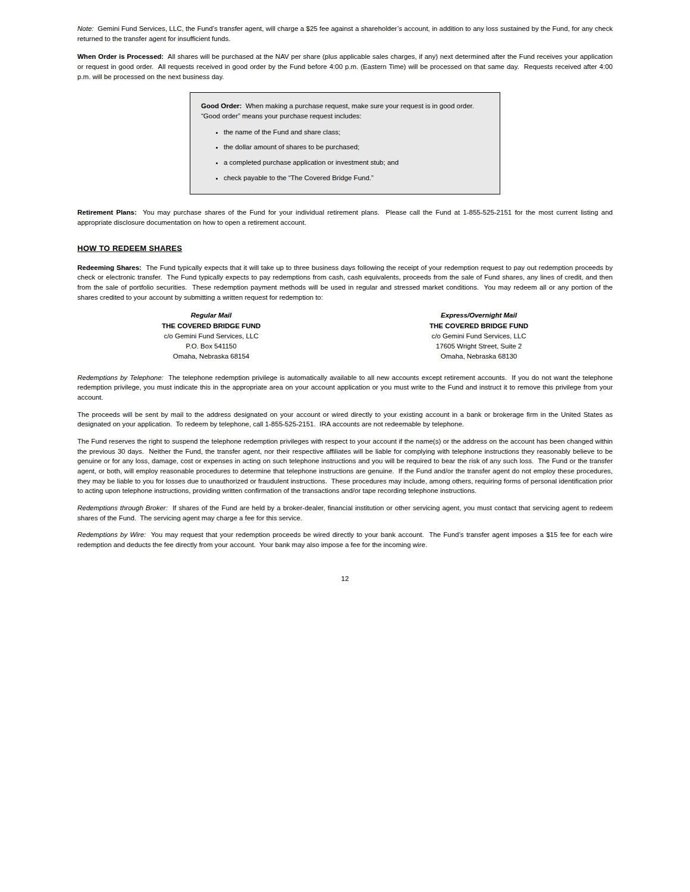Note: Gemini Fund Services, LLC, the Fund’s transfer agent, will charge a $25 fee against a shareholder’s account, in addition to any loss sustained by the Fund, for any check returned to the transfer agent for insufficient funds.
When Order is Processed: All shares will be purchased at the NAV per share (plus applicable sales charges, if any) next determined after the Fund receives your application or request in good order. All requests received in good order by the Fund before 4:00 p.m. (Eastern Time) will be processed on that same day. Requests received after 4:00 p.m. will be processed on the next business day.
Good Order: When making a purchase request, make sure your request is in good order. “Good order” means your purchase request includes:
the name of the Fund and share class;
the dollar amount of shares to be purchased;
a completed purchase application or investment stub; and
check payable to the “The Covered Bridge Fund.”
Retirement Plans: You may purchase shares of the Fund for your individual retirement plans. Please call the Fund at 1-855-525-2151 for the most current listing and appropriate disclosure documentation on how to open a retirement account.
HOW TO REDEEM SHARES
Redeeming Shares: The Fund typically expects that it will take up to three business days following the receipt of your redemption request to pay out redemption proceeds by check or electronic transfer. The Fund typically expects to pay redemptions from cash, cash equivalents, proceeds from the sale of Fund shares, any lines of credit, and then from the sale of portfolio securities. These redemption payment methods will be used in regular and stressed market conditions. You may redeem all or any portion of the shares credited to your account by submitting a written request for redemption to:
| Regular Mail | Express/Overnight Mail |
| THE COVERED BRIDGE FUND | THE COVERED BRIDGE FUND |
| c/o Gemini Fund Services, LLC | c/o Gemini Fund Services, LLC |
| P.O. Box 541150 | 17605 Wright Street, Suite 2 |
| Omaha, Nebraska 68154 | Omaha, Nebraska 68130 |
Redemptions by Telephone: The telephone redemption privilege is automatically available to all new accounts except retirement accounts. If you do not want the telephone redemption privilege, you must indicate this in the appropriate area on your account application or you must write to the Fund and instruct it to remove this privilege from your account.
The proceeds will be sent by mail to the address designated on your account or wired directly to your existing account in a bank or brokerage firm in the United States as designated on your application. To redeem by telephone, call 1-855-525-2151. IRA accounts are not redeemable by telephone.
The Fund reserves the right to suspend the telephone redemption privileges with respect to your account if the name(s) or the address on the account has been changed within the previous 30 days. Neither the Fund, the transfer agent, nor their respective affiliates will be liable for complying with telephone instructions they reasonably believe to be genuine or for any loss, damage, cost or expenses in acting on such telephone instructions and you will be required to bear the risk of any such loss. The Fund or the transfer agent, or both, will employ reasonable procedures to determine that telephone instructions are genuine. If the Fund and/or the transfer agent do not employ these procedures, they may be liable to you for losses due to unauthorized or fraudulent instructions. These procedures may include, among others, requiring forms of personal identification prior to acting upon telephone instructions, providing written confirmation of the transactions and/or tape recording telephone instructions.
Redemptions through Broker: If shares of the Fund are held by a broker-dealer, financial institution or other servicing agent, you must contact that servicing agent to redeem shares of the Fund. The servicing agent may charge a fee for this service.
Redemptions by Wire: You may request that your redemption proceeds be wired directly to your bank account. The Fund’s transfer agent imposes a $15 fee for each wire redemption and deducts the fee directly from your account. Your bank may also impose a fee for the incoming wire.
12